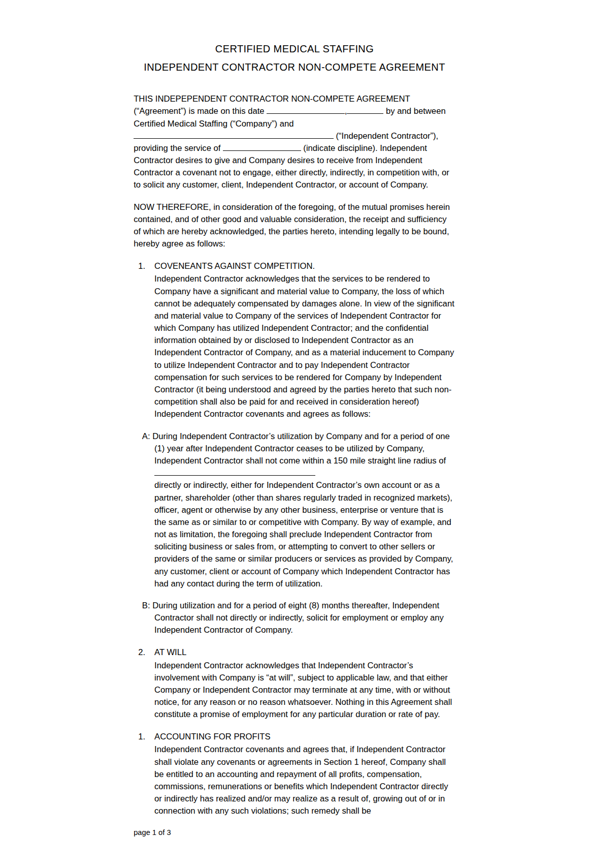CERTIFIED MEDICAL STAFFING
INDEPENDENT CONTRACTOR NON-COMPETE AGREEMENT
THIS INDEPEPENDENT CONTRACTOR NON-COMPETE AGREEMENT (“Agreement”) is made on this date , by and between Certified Medical Staffing (“Company”) and (“Independent Contractor”), providing the service of (indicate discipline). Independent Contractor desires to give and Company desires to receive from Independent Contractor a covenant not to engage, either directly, indirectly, in competition with, or to solicit any customer, client, Independent Contractor, or account of Company.
NOW THEREFORE, in consideration of the foregoing, of the mutual promises herein contained, and of other good and valuable consideration, the receipt and sufficiency of which are hereby acknowledged, the parties hereto, intending legally to be bound, hereby agree as follows:
COVENEANTS AGAINST COMPETITION.
Independent Contractor acknowledges that the services to be rendered to Company have a significant and material value to Company, the loss of which cannot be adequately compensated by damages alone. In view of the significant and material value to Company of the services of Independent Contractor for which Company has utilized Independent Contractor; and the confidential information obtained by or disclosed to Independent Contractor as an Independent Contractor of Company, and as a material inducement to Company to utilize Independent Contractor and to pay Independent Contractor compensation for such services to be rendered for Company by Independent Contractor (it being understood and agreed by the parties hereto that such non-competition shall also be paid for and received in consideration hereof) Independent Contractor covenants and agrees as follows:
A: During Independent Contractor’s utilization by Company and for a period of one (1) year after Independent Contractor ceases to be utilized by Company, Independent Contractor shall not come within a 150 mile straight line radius of
directly or indirectly, either for Independent Contractor’s own account or as a partner, shareholder (other than shares regularly traded in recognized markets), officer, agent or otherwise by any other business, enterprise or venture that is the same as or similar to or competitive with Company. By way of example, and not as limitation, the foregoing shall preclude Independent Contractor from soliciting business or sales from, or attempting to convert to other sellers or providers of the same or similar producers or services as provided by Company, any customer, client or account of Company which Independent Contractor has had any contact during the term of utilization.
B: During utilization and for a period of eight (8) months thereafter, Independent Contractor shall not directly or indirectly, solicit for employment or employ any Independent Contractor of Company.
AT WILL
Independent Contractor acknowledges that Independent Contractor’s involvement with Company is “at will”, subject to applicable law, and that either Company or Independent Contractor may terminate at any time, with or without notice, for any reason or no reason whatsoever. Nothing in this Agreement shall constitute a promise of employment for any particular duration or rate of pay.
ACCOUNTING FOR PROFITS
Independent Contractor covenants and agrees that, if Independent Contractor shall violate any covenants or agreements in Section 1 hereof, Company shall be entitled to an accounting and repayment of all profits, compensation, commissions, remunerations or benefits which Independent Contractor directly or indirectly has realized and/or may realize as a result of, growing out of or in connection with any such violations; such remedy shall be
page 1 of 3